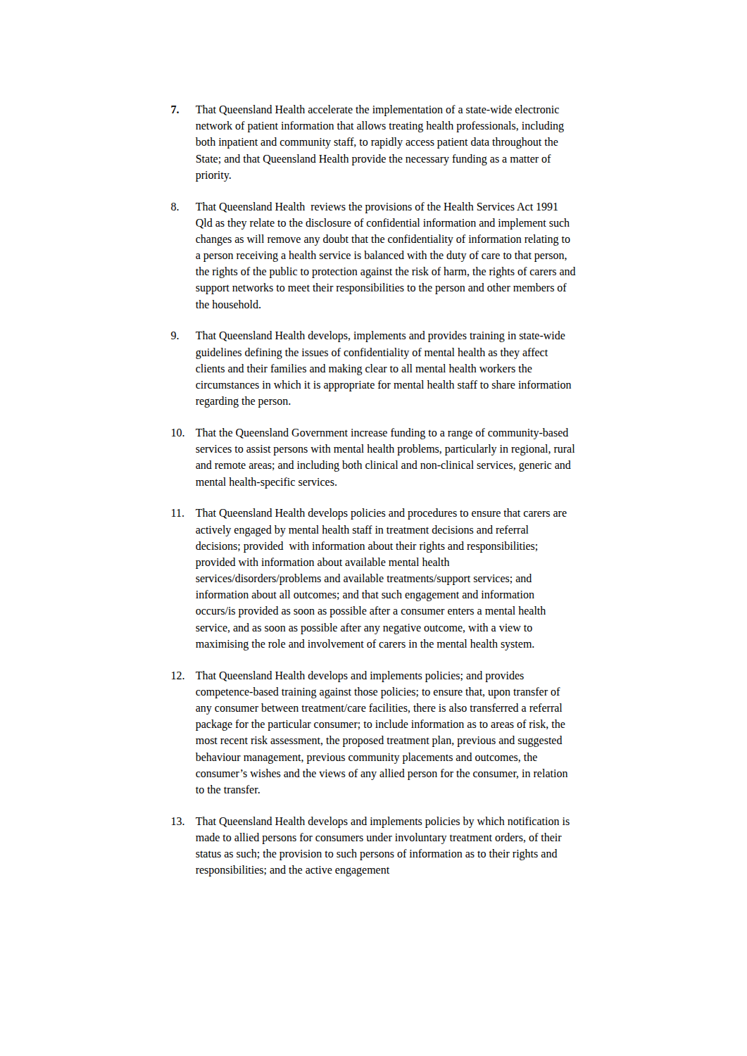7. That Queensland Health accelerate the implementation of a state-wide electronic network of patient information that allows treating health professionals, including both inpatient and community staff, to rapidly access patient data throughout the State; and that Queensland Health provide the necessary funding as a matter of priority.
8. That Queensland Health reviews the provisions of the Health Services Act 1991 Qld as they relate to the disclosure of confidential information and implement such changes as will remove any doubt that the confidentiality of information relating to a person receiving a health service is balanced with the duty of care to that person, the rights of the public to protection against the risk of harm, the rights of carers and support networks to meet their responsibilities to the person and other members of the household.
9. That Queensland Health develops, implements and provides training in state-wide guidelines defining the issues of confidentiality of mental health as they affect clients and their families and making clear to all mental health workers the circumstances in which it is appropriate for mental health staff to share information regarding the person.
10. That the Queensland Government increase funding to a range of community-based services to assist persons with mental health problems, particularly in regional, rural and remote areas; and including both clinical and non-clinical services, generic and mental health-specific services.
11. That Queensland Health develops policies and procedures to ensure that carers are actively engaged by mental health staff in treatment decisions and referral decisions; provided with information about their rights and responsibilities; provided with information about available mental health services/disorders/problems and available treatments/support services; and information about all outcomes; and that such engagement and information occurs/is provided as soon as possible after a consumer enters a mental health service, and as soon as possible after any negative outcome, with a view to maximising the role and involvement of carers in the mental health system.
12. That Queensland Health develops and implements policies; and provides competence-based training against those policies; to ensure that, upon transfer of any consumer between treatment/care facilities, there is also transferred a referral package for the particular consumer; to include information as to areas of risk, the most recent risk assessment, the proposed treatment plan, previous and suggested behaviour management, previous community placements and outcomes, the consumer’s wishes and the views of any allied person for the consumer, in relation to the transfer.
13. That Queensland Health develops and implements policies by which notification is made to allied persons for consumers under involuntary treatment orders, of their status as such; the provision to such persons of information as to their rights and responsibilities; and the active engagement